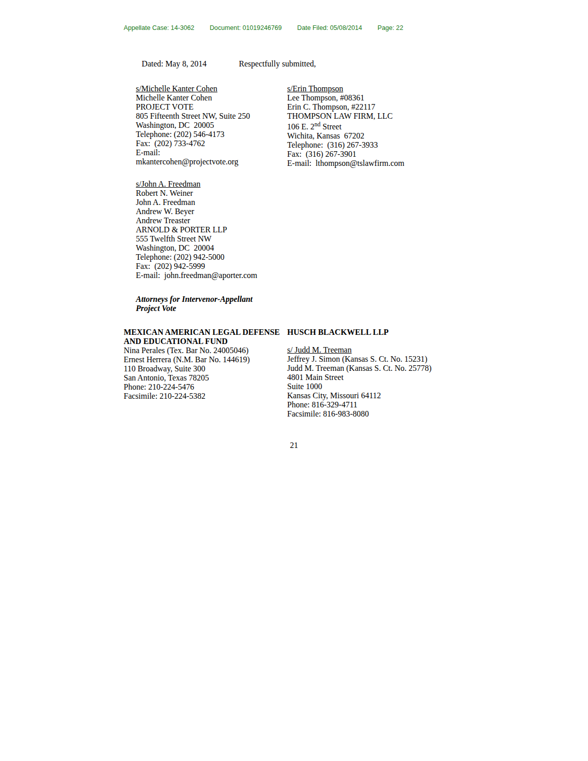Appellate Case: 14-3062 Document: 01019246769 Date Filed: 05/08/2014 Page: 22
| Dated: May 8, 2014 | Respectfully submitted, |
| s/Michelle Kanter Cohen Michelle Kanter Cohen PROJECT VOTE 805 Fifteenth Street NW, Suite 250 Washington, DC 20005 Telephone: (202) 546-4173 Fax: (202) 733-4762 E-mail: mkantercohen@projectvote.org s/John A. Freedman Robert N. Weiner John A. Freedman Andrew W. Beyer Andrew Treaster ARNOLD & PORTER LLP 555 Twelfth Street NW Washington, DC 20004 Telephone: (202) 942-5000 Fax: (202) 942-5999 E-mail: john.freedman@aporter.com | s/Erin Thompson Lee Thompson, #08361 Erin C. Thompson, #22117 THOMPSON LAW FIRM, LLC 106 E. 2 nd Street Wichita, Kansas 67202 Telephone: (316) 267-3933 Fax: (316) 267-3901 E-mail: lthompson@tslawfirm.com |
Attorneys for Intervenor-Appellant
Project Vote
| MEXICAN AMERICAN LEGAL DEFENSE AND EDUCATIONAL FUND Nina Perales (Tex. Bar No. 24005046) Ernest Herrera (N.M. Bar No. 144619) 110 Broadway, Suite 300 San Antonio, Texas 78205 Phone: 210-224-5476 Facsimile: 210-224-5382 | HUSCH BLACKWELL LLP s/ Judd M. Treeman Jeffrey J. Simon (Kansas S. Ct. No. 15231) Judd M. Treeman (Kansas S. Ct. No. 25778) 4801 Main Street Suite 1000 Kansas City, Missouri 64112 Phone: 816-329-4711 Facsimile: 816-983-8080 |
21